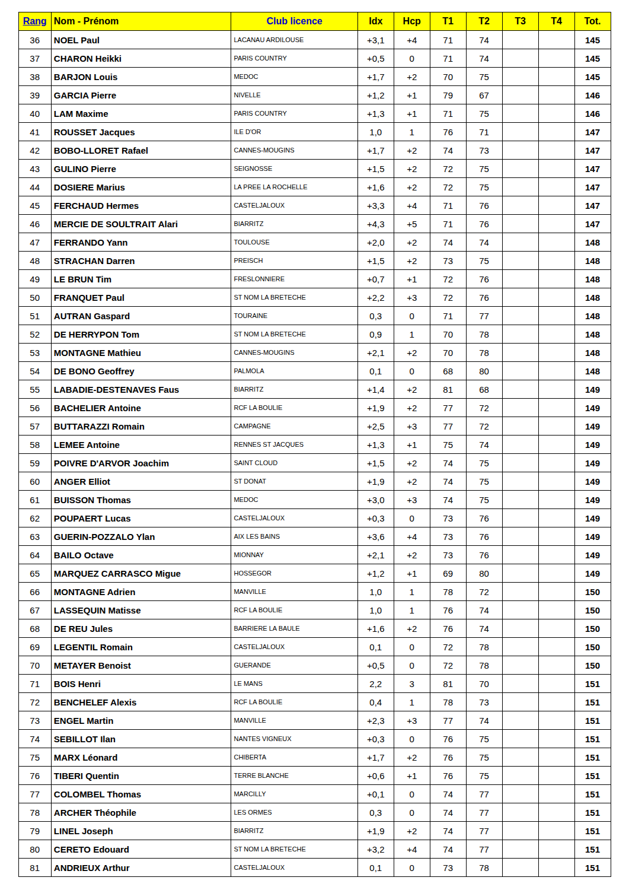| Rang | Nom - Prénom | Club licence | Idx | Hcp | T1 | T2 | T3 | T4 | Tot. |
| --- | --- | --- | --- | --- | --- | --- | --- | --- | --- |
| 36 | NOEL Paul | LACANAU ARDILOUSE | +3,1 | +4 | 71 | 74 | | | 145 |
| 37 | CHARON Heikki | PARIS COUNTRY | +0,5 | 0 | 71 | 74 | | | 145 |
| 38 | BARJON Louis | MEDOC | +1,7 | +2 | 70 | 75 | | | 145 |
| 39 | GARCIA Pierre | NIVELLE | +1,2 | +1 | 79 | 67 | | | 146 |
| 40 | LAM Maxime | PARIS COUNTRY | +1,3 | +1 | 71 | 75 | | | 146 |
| 41 | ROUSSET Jacques | ILE D'OR | 1,0 | 1 | 76 | 71 | | | 147 |
| 42 | BOBO-LLORET Rafael | CANNES-MOUGINS | +1,7 | +2 | 74 | 73 | | | 147 |
| 43 | GULINO Pierre | SEIGNOSSE | +1,5 | +2 | 72 | 75 | | | 147 |
| 44 | DOSIERE Marius | LA PREE LA ROCHELLE | +1,6 | +2 | 72 | 75 | | | 147 |
| 45 | FERCHAUD Hermes | CASTELJALOUX | +3,3 | +4 | 71 | 76 | | | 147 |
| 46 | MERCIE DE SOULTRAIT Alari | BIARRITZ | +4,3 | +5 | 71 | 76 | | | 147 |
| 47 | FERRANDO Yann | TOULOUSE | +2,0 | +2 | 74 | 74 | | | 148 |
| 48 | STRACHAN Darren | PREISCH | +1,5 | +2 | 73 | 75 | | | 148 |
| 49 | LE BRUN Tim | FRESLONNIERE | +0,7 | +1 | 72 | 76 | | | 148 |
| 50 | FRANQUET Paul | ST NOM LA BRETECHE | +2,2 | +3 | 72 | 76 | | | 148 |
| 51 | AUTRAN Gaspard | TOURAINE | 0,3 | 0 | 71 | 77 | | | 148 |
| 52 | DE HERRYPON Tom | ST NOM LA BRETECHE | 0,9 | 1 | 70 | 78 | | | 148 |
| 53 | MONTAGNE Mathieu | CANNES-MOUGINS | +2,1 | +2 | 70 | 78 | | | 148 |
| 54 | DE BONO Geoffrey | PALMOLA | 0,1 | 0 | 68 | 80 | | | 148 |
| 55 | LABADIE-DESTENAVES Faus | BIARRITZ | +1,4 | +2 | 81 | 68 | | | 149 |
| 56 | BACHELIER Antoine | RCF LA BOULIE | +1,9 | +2 | 77 | 72 | | | 149 |
| 57 | BUTTARAZZI Romain | CAMPAGNE | +2,5 | +3 | 77 | 72 | | | 149 |
| 58 | LEMEE Antoine | RENNES ST JACQUES | +1,3 | +1 | 75 | 74 | | | 149 |
| 59 | POIVRE D'ARVOR Joachim | SAINT CLOUD | +1,5 | +2 | 74 | 75 | | | 149 |
| 60 | ANGER Elliot | ST DONAT | +1,9 | +2 | 74 | 75 | | | 149 |
| 61 | BUISSON Thomas | MEDOC | +3,0 | +3 | 74 | 75 | | | 149 |
| 62 | POUPAERT Lucas | CASTELJALOUX | +0,3 | 0 | 73 | 76 | | | 149 |
| 63 | GUERIN-POZZALO Ylan | AIX LES BAINS | +3,6 | +4 | 73 | 76 | | | 149 |
| 64 | BAILO Octave | MIONNAY | +2,1 | +2 | 73 | 76 | | | 149 |
| 65 | MARQUEZ CARRASCO Migue | HOSSEGOR | +1,2 | +1 | 69 | 80 | | | 149 |
| 66 | MONTAGNE Adrien | MANVILLE | 1,0 | 1 | 78 | 72 | | | 150 |
| 67 | LASSEQUIN Matisse | RCF LA BOULIE | 1,0 | 1 | 76 | 74 | | | 150 |
| 68 | DE REU Jules | BARRIERE LA BAULE | +1,6 | +2 | 76 | 74 | | | 150 |
| 69 | LEGENTIL Romain | CASTELJALOUX | 0,1 | 0 | 72 | 78 | | | 150 |
| 70 | METAYER Benoist | GUERANDE | +0,5 | 0 | 72 | 78 | | | 150 |
| 71 | BOIS Henri | LE MANS | 2,2 | 3 | 81 | 70 | | | 151 |
| 72 | BENCHELEF Alexis | RCF LA BOULIE | 0,4 | 1 | 78 | 73 | | | 151 |
| 73 | ENGEL Martin | MANVILLE | +2,3 | +3 | 77 | 74 | | | 151 |
| 74 | SEBILLOT Ilan | NANTES VIGNEUX | +0,3 | 0 | 76 | 75 | | | 151 |
| 75 | MARX Léonard | CHIBERTA | +1,7 | +2 | 76 | 75 | | | 151 |
| 76 | TIBERI Quentin | TERRE BLANCHE | +0,6 | +1 | 76 | 75 | | | 151 |
| 77 | COLOMBEL Thomas | MARCILLY | +0,1 | 0 | 74 | 77 | | | 151 |
| 78 | ARCHER Théophile | LES ORMES | 0,3 | 0 | 74 | 77 | | | 151 |
| 79 | LINEL Joseph | BIARRITZ | +1,9 | +2 | 74 | 77 | | | 151 |
| 80 | CERETO Edouard | ST NOM LA BRETECHE | +3,2 | +4 | 74 | 77 | | | 151 |
| 81 | ANDRIEUX Arthur | CASTELJALOUX | 0,1 | 0 | 73 | 78 | | | 151 |